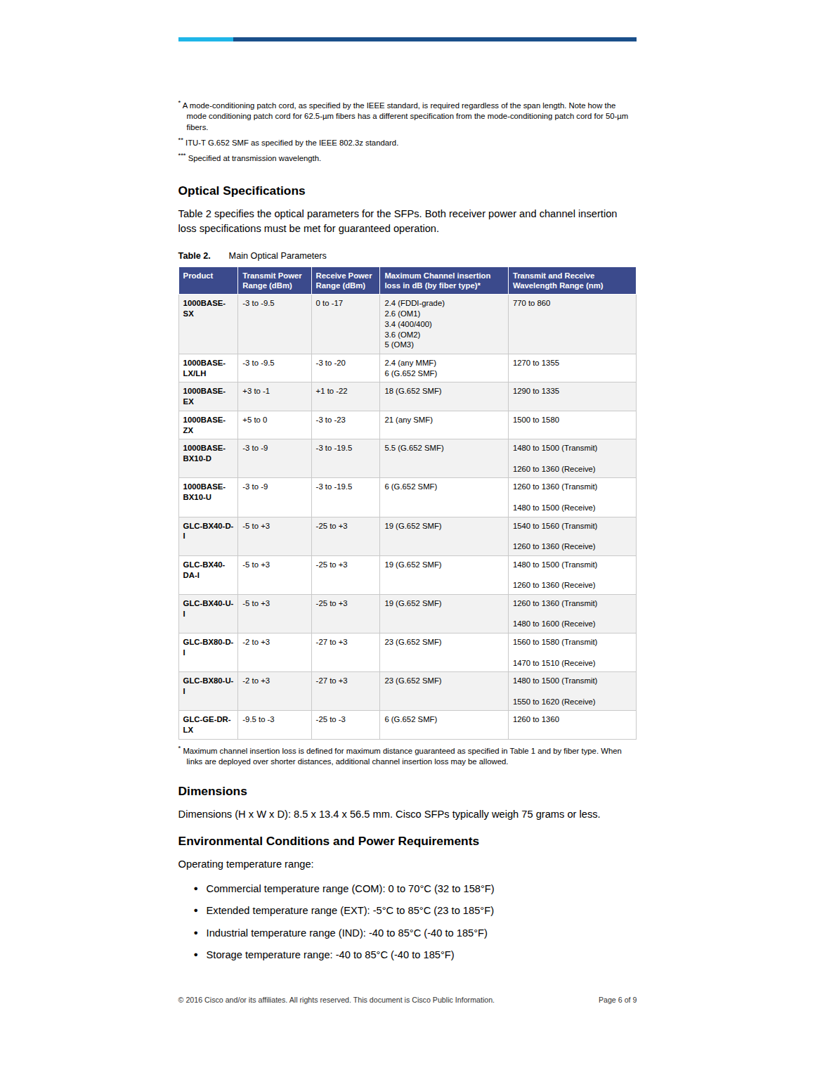* A mode-conditioning patch cord, as specified by the IEEE standard, is required regardless of the span length. Note how the mode conditioning patch cord for 62.5-µm fibers has a different specification from the mode-conditioning patch cord for 50-µm fibers.
** ITU-T G.652 SMF as specified by the IEEE 802.3z standard.
*** Specified at transmission wavelength.
Optical Specifications
Table 2 specifies the optical parameters for the SFPs. Both receiver power and channel insertion loss specifications must be met for guaranteed operation.
Table 2. Main Optical Parameters
| Product | Transmit Power Range (dBm) | Receive Power Range (dBm) | Maximum Channel insertion loss in dB (by fiber type)* | Transmit and Receive Wavelength Range (nm) |
| --- | --- | --- | --- | --- |
| 1000BASE-SX | -3 to -9.5 | 0 to -17 | 2.4 (FDDI-grade) 2.6 (OM1) 3.4 (400/400) 3.6 (OM2) 5 (OM3) | 770 to 860 |
| 1000BASE-LX/LH | -3 to -9.5 | -3 to -20 | 2.4 (any MMF) 6 (G.652 SMF) | 1270 to 1355 |
| 1000BASE-EX | +3 to -1 | +1 to -22 | 18 (G.652 SMF) | 1290 to 1335 |
| 1000BASE-ZX | +5 to 0 | -3 to -23 | 21 (any SMF) | 1500 to 1580 |
| 1000BASE-BX10-D | -3 to -9 | -3 to -19.5 | 5.5 (G.652 SMF) | 1480 to 1500 (Transmit) 1260 to 1360 (Receive) |
| 1000BASE-BX10-U | -3 to -9 | -3 to -19.5 | 6 (G.652 SMF) | 1260 to 1360 (Transmit) 1480 to 1500 (Receive) |
| GLC-BX40-D-I | -5 to +3 | -25 to +3 | 19 (G.652 SMF) | 1540 to 1560 (Transmit) 1260 to 1360 (Receive) |
| GLC-BX40-DA-I | -5 to +3 | -25 to +3 | 19 (G.652 SMF) | 1480 to 1500 (Transmit) 1260 to 1360 (Receive) |
| GLC-BX40-U-I | -5 to +3 | -25 to +3 | 19 (G.652 SMF) | 1260 to 1360 (Transmit) 1480 to 1600 (Receive) |
| GLC-BX80-D-I | -2 to +3 | -27 to +3 | 23 (G.652 SMF) | 1560 to 1580 (Transmit) 1470 to 1510 (Receive) |
| GLC-BX80-U-I | -2 to +3 | -27 to +3 | 23 (G.652 SMF) | 1480 to 1500 (Transmit) 1550 to 1620 (Receive) |
| GLC-GE-DR-LX | -9.5 to -3 | -25 to -3 | 6 (G.652 SMF) | 1260 to 1360 |
* Maximum channel insertion loss is defined for maximum distance guaranteed as specified in Table 1 and by fiber type. When links are deployed over shorter distances, additional channel insertion loss may be allowed.
Dimensions
Dimensions (H x W x D): 8.5 x 13.4 x 56.5 mm. Cisco SFPs typically weigh 75 grams or less.
Environmental Conditions and Power Requirements
Operating temperature range:
Commercial temperature range (COM): 0 to 70°C (32 to 158°F)
Extended temperature range (EXT): -5°C to 85°C (23 to 185°F)
Industrial temperature range (IND): -40 to 85°C (-40 to 185°F)
Storage temperature range: -40 to 85°C (-40 to 185°F)
© 2016 Cisco and/or its affiliates. All rights reserved. This document is Cisco Public Information.
Page 6 of 9